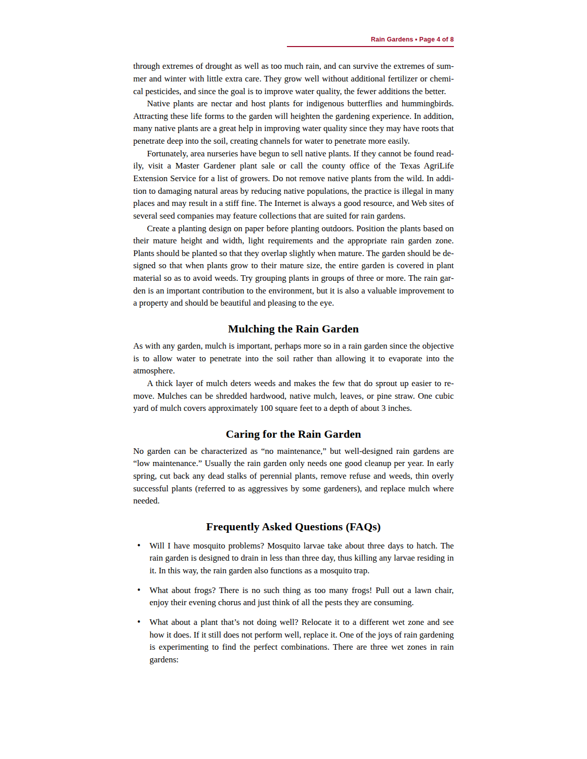Rain Gardens • Page 4 of 8
through extremes of drought as well as too much rain, and can survive the extremes of summer and winter with little extra care. They grow well without additional fertilizer or chemical pesticides, and since the goal is to improve water quality, the fewer additions the better.
Native plants are nectar and host plants for indigenous butterflies and hummingbirds. Attracting these life forms to the garden will heighten the gardening experience. In addition, many native plants are a great help in improving water quality since they may have roots that penetrate deep into the soil, creating channels for water to penetrate more easily.
Fortunately, area nurseries have begun to sell native plants. If they cannot be found readily, visit a Master Gardener plant sale or call the county office of the Texas AgriLife Extension Service for a list of growers. Do not remove native plants from the wild. In addition to damaging natural areas by reducing native populations, the practice is illegal in many places and may result in a stiff fine. The Internet is always a good resource, and Web sites of several seed companies may feature collections that are suited for rain gardens.
Create a planting design on paper before planting outdoors. Position the plants based on their mature height and width, light requirements and the appropriate rain garden zone. Plants should be planted so that they overlap slightly when mature. The garden should be designed so that when plants grow to their mature size, the entire garden is covered in plant material so as to avoid weeds. Try grouping plants in groups of three or more. The rain garden is an important contribution to the environment, but it is also a valuable improvement to a property and should be beautiful and pleasing to the eye.
Mulching the Rain Garden
As with any garden, mulch is important, perhaps more so in a rain garden since the objective is to allow water to penetrate into the soil rather than allowing it to evaporate into the atmosphere.
A thick layer of mulch deters weeds and makes the few that do sprout up easier to remove. Mulches can be shredded hardwood, native mulch, leaves, or pine straw. One cubic yard of mulch covers approximately 100 square feet to a depth of about 3 inches.
Caring for the Rain Garden
No garden can be characterized as “no maintenance,” but well-designed rain gardens are “low maintenance.” Usually the rain garden only needs one good cleanup per year. In early spring, cut back any dead stalks of perennial plants, remove refuse and weeds, thin overly successful plants (referred to as aggressives by some gardeners), and replace mulch where needed.
Frequently Asked Questions (FAQs)
Will I have mosquito problems? Mosquito larvae take about three days to hatch. The rain garden is designed to drain in less than three day, thus killing any larvae residing in it. In this way, the rain garden also functions as a mosquito trap.
What about frogs? There is no such thing as too many frogs! Pull out a lawn chair, enjoy their evening chorus and just think of all the pests they are consuming.
What about a plant that’s not doing well? Relocate it to a different wet zone and see how it does. If it still does not perform well, replace it. One of the joys of rain gardening is experimenting to find the perfect combinations. There are three wet zones in rain gardens: